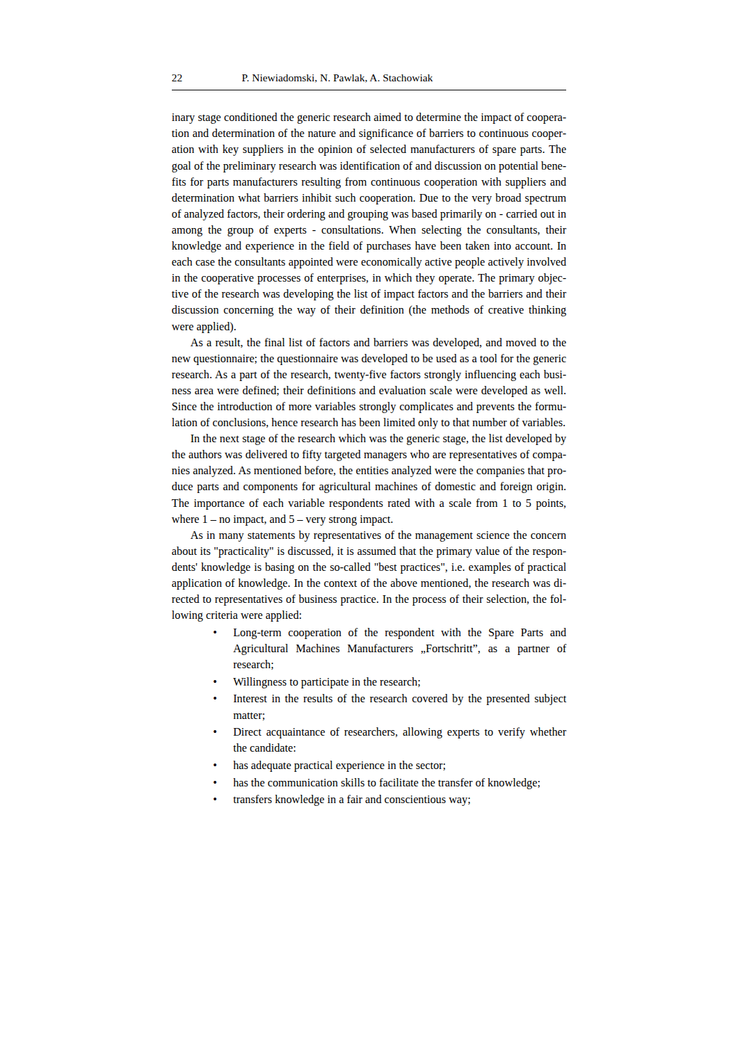22 P. Niewiadomski, N. Pawlak, A. Stachowiak
inary stage conditioned the generic research aimed to determine the impact of cooperation and determination of the nature and significance of barriers to continuous cooperation with key suppliers in the opinion of selected manufacturers of spare parts. The goal of the preliminary research was identification of and discussion on potential benefits for parts manufacturers resulting from continuous cooperation with suppliers and determination what barriers inhibit such cooperation. Due to the very broad spectrum of analyzed factors, their ordering and grouping was based primarily on - carried out in among the group of experts - consultations. When selecting the consultants, their knowledge and experience in the field of purchases have been taken into account. In each case the consultants appointed were economically active people actively involved in the cooperative processes of enterprises, in which they operate. The primary objective of the research was developing the list of impact factors and the barriers and their discussion concerning the way of their definition (the methods of creative thinking were applied).
As a result, the final list of factors and barriers was developed, and moved to the new questionnaire; the questionnaire was developed to be used as a tool for the generic research. As a part of the research, twenty-five factors strongly influencing each business area were defined; their definitions and evaluation scale were developed as well. Since the introduction of more variables strongly complicates and prevents the formulation of conclusions, hence research has been limited only to that number of variables.
In the next stage of the research which was the generic stage, the list developed by the authors was delivered to fifty targeted managers who are representatives of companies analyzed. As mentioned before, the entities analyzed were the companies that produce parts and components for agricultural machines of domestic and foreign origin. The importance of each variable respondents rated with a scale from 1 to 5 points, where 1 – no impact, and 5 – very strong impact.
As in many statements by representatives of the management science the concern about its "practicality" is discussed, it is assumed that the primary value of the respondents' knowledge is basing on the so-called "best practices", i.e. examples of practical application of knowledge. In the context of the above mentioned, the research was directed to representatives of business practice. In the process of their selection, the following criteria were applied:
Long-term cooperation of the respondent with the Spare Parts and Agricultural Machines Manufacturers „Fortschritt”, as a partner of research;
Willingness to participate in the research;
Interest in the results of the research covered by the presented subject matter;
Direct acquaintance of researchers, allowing experts to verify whether the candidate:
has adequate practical experience in the sector;
has the communication skills to facilitate the transfer of knowledge;
transfers knowledge in a fair and conscientious way;